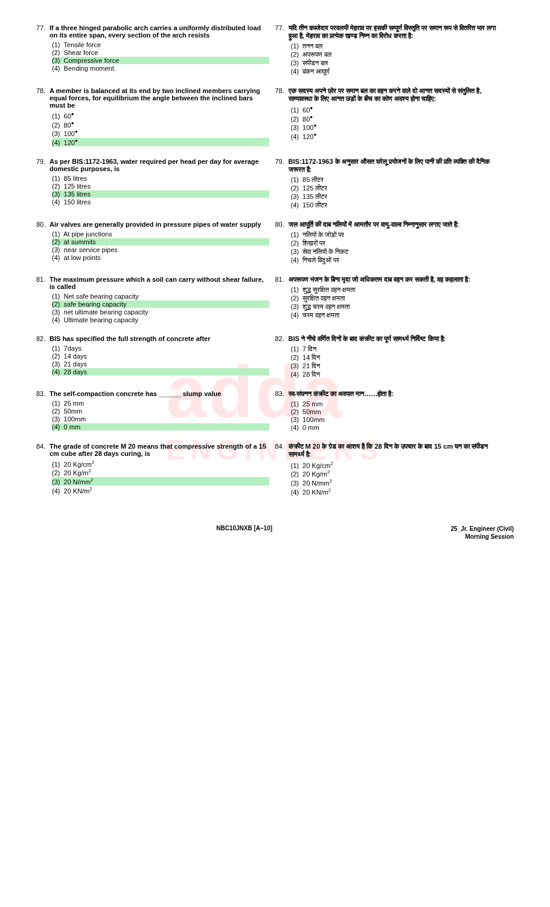addaENGINEERS
| 77. If a three hinged parabolic arch carries a uniformly distributed load on its entire span, every section of the arch resists (1) Tensile force (2) Shear force (3) Compressive force (4) Bending moment. | 77. यदि तीन कब्जेदार परवलयी मेहराव पर इसकी सम्पूर्ण विस्तृति पर समान रूप से वितरित भार लगा हुआ है, मेहराव का प्रत्येक खण्ड निम्न का विरोध करता है: (1) तनन बल (2) अपरूपण बल (3) संपीडन बल (4) बंकन आघूर्ण |
| 78. A member is balanced at its end by two inclined members carrying equal forces, for equilibrium the angle between the inclined bars must be (1) 60 ● (2) 80 ● (3) 100 ● (4) 120 ● | 78. एक सदस्य अपने छोर पर समान बल का वहन करने वाले दो आनत सदस्यों से संतुलित है, साम्यावस्था के लिए आनत छड़ों के बीच का कोण अवश्य होना चाहिए: (1) 60 ● (2) 80 ● (3) 100 ● (4) 120 ● |
| 79. As per BIS:1172-1963, water required per head per day for average domestic purposes, is (1) 85 litres (2) 125 litres (3) 135 litres (4) 150 litres | 79. BIS:1172-1963 के अनुसार औसत घरेलू प्रयोजनों के लिए पानी की प्रति व्यक्ति की दैनिक जरूरत है: (1) 85 लीटर (2) 125 लीटर (3) 135 लीटर (4) 150 लीटर |
| 80. Air valves are generally provided in pressure pipes of water supply (1) At pipe junctions (2) at summits (3) near service pipes (4) at low points | 80. जल आपूर्ति की दाब नलियों में आमतौर पर वायु-वाल्व निम्नानुसार लगाए जाते हैं: (1) नलियों के जोड़ों पर (2) शिखरों पर (3) सेवा नलियों के निकट (4) निचले बिंदुओं पर |
| 81. The maximum pressure which a soil can carry without shear failure, is called (1) Net safe bearing capacity (2) safe bearing capacity (3) net ultimate bearing capacity (4) Ultimate bearing capacity | 81. अपरूपण भंजन के बिना मृदा जो अधिकतम दाब वहन कर सकती है, वह कहलाता है: (1) शुद्ध सुरक्षित वहन क्षमता (2) सुरक्षित वहन क्षमता (3) शुद्ध चरम वहन क्षमता (4) चरम वहन क्षमता |
| 82. BIS has specified the full strength of concrete after (1) 7days (2) 14 days (3) 21 days (4) 28 days | 82. BIS ने नीचे वर्णित दिनों के बाद कंक्रीट का पूर्ण सामर्थ्य निर्दिष्ट किया है: (1) 7 दिन (2) 14 दिन (3) 21 दिन (4) 28 दिन |
| 83. The self-compaction concrete has ______ slump value (1) 25 mm (2) 50mm (3) 100mm (4) 0 mm | 83. स्व-संघनन कंक्रीट का अवपात मान……होता है: (1) 25 mm (2) 50mm (3) 100mm (4) 0 mm |
| 84. The grade of concrete M 20 means that compressive strength of a 15 cm cube after 28 days curing, is (1) 20 Kg/cm 2 (2) 20 Kg/m 2 (3) 20 N/mm 2 (4) 20 KN/m 2 | 84. कंक्रीट M 20 के ग्रेड का आशय है कि 28 दिन के उपचार के बाद 15 cm घन का संपीडन सामर्थ्य है: (1) 20 Kg/cm 2 (2) 20 Kg/m 2 (3) 20 N/mm 2 (4) 20 KN/m 2 |
NBC10JNXB [A–10]
25_Jr. Engineer (Civil)
Morning Session